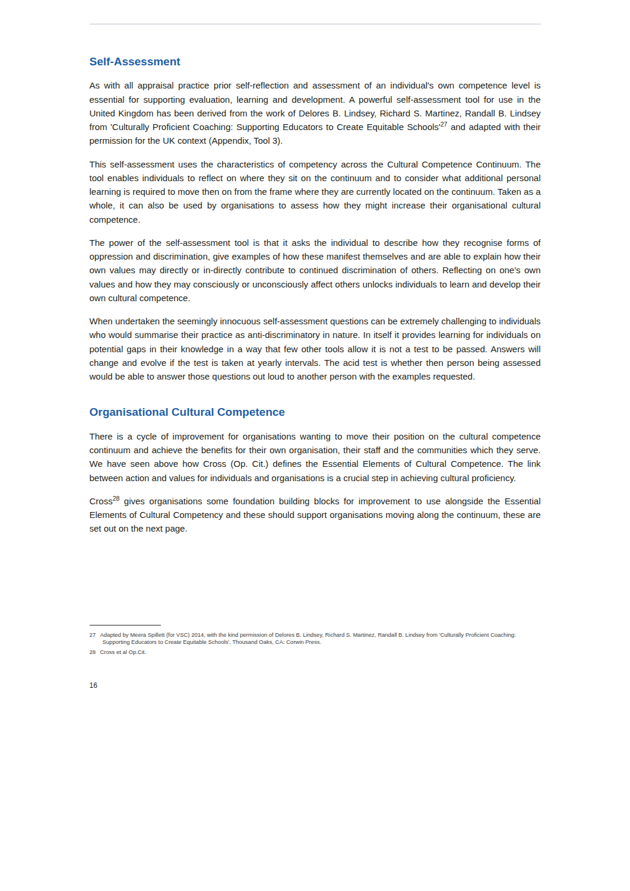Self-Assessment
As with all appraisal practice prior self-reflection and assessment of an individual's own competence level is essential for supporting evaluation, learning and development. A powerful self-assessment tool for use in the United Kingdom has been derived from the work of Delores B. Lindsey, Richard S. Martinez, Randall B. Lindsey from 'Culturally Proficient Coaching: Supporting Educators to Create Equitable Schools'27 and adapted with their permission for the UK context (Appendix, Tool 3).
This self-assessment uses the characteristics of competency across the Cultural Competence Continuum. The tool enables individuals to reflect on where they sit on the continuum and to consider what additional personal learning is required to move then on from the frame where they are currently located on the continuum. Taken as a whole, it can also be used by organisations to assess how they might increase their organisational cultural competence.
The power of the self-assessment tool is that it asks the individual to describe how they recognise forms of oppression and discrimination, give examples of how these manifest themselves and are able to explain how their own values may directly or in-directly contribute to continued discrimination of others. Reflecting on one's own values and how they may consciously or unconsciously affect others unlocks individuals to learn and develop their own cultural competence.
When undertaken the seemingly innocuous self-assessment questions can be extremely challenging to individuals who would summarise their practice as anti-discriminatory in nature. In itself it provides learning for individuals on potential gaps in their knowledge in a way that few other tools allow it is not a test to be passed. Answers will change and evolve if the test is taken at yearly intervals. The acid test is whether then person being assessed would be able to answer those questions out loud to another person with the examples requested.
Organisational Cultural Competence
There is a cycle of improvement for organisations wanting to move their position on the cultural competence continuum and achieve the benefits for their own organisation, their staff and the communities which they serve. We have seen above how Cross (Op. Cit.) defines the Essential Elements of Cultural Competence. The link between action and values for individuals and organisations is a crucial step in achieving cultural proficiency.
Cross28 gives organisations some foundation building blocks for improvement to use alongside the Essential Elements of Cultural Competency and these should support organisations moving along the continuum, these are set out on the next page.
27 Adapted by Meera Spillett (for VSC) 2014, with the kind permission of Delores B. Lindsey, Richard S. Martinez, Randall B. Lindsey from 'Culturally Proficient Coaching: Supporting Educators to Create Equitable Schools'. Thousand Oaks, CA: Corwin Press.
28 Cross et al Op.Cit.
16